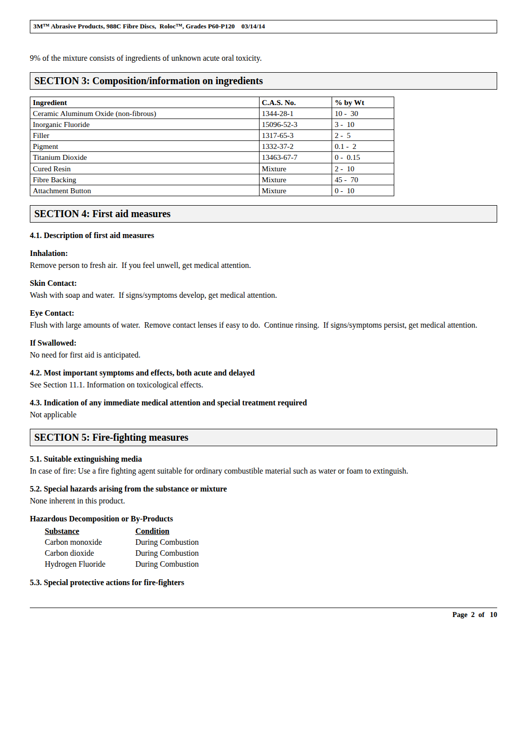3M™ Abrasive Products, 988C Fibre Discs, Roloc™, Grades P60-P120 03/14/14
9% of the mixture consists of ingredients of unknown acute oral toxicity.
SECTION 3: Composition/information on ingredients
| Ingredient | C.A.S. No. | % by Wt |
| --- | --- | --- |
| Ceramic Aluminum Oxide (non-fibrous) | 1344-28-1 | 10 - 30 |
| Inorganic Fluoride | 15096-52-3 | 3 - 10 |
| Filler | 1317-65-3 | 2 - 5 |
| Pigment | 1332-37-2 | 0.1 - 2 |
| Titanium Dioxide | 13463-67-7 | 0 - 0.15 |
| Cured Resin | Mixture | 2 - 10 |
| Fibre Backing | Mixture | 45 - 70 |
| Attachment Button | Mixture | 0 - 10 |
SECTION 4: First aid measures
4.1. Description of first aid measures
Inhalation:
Remove person to fresh air. If you feel unwell, get medical attention.
Skin Contact:
Wash with soap and water. If signs/symptoms develop, get medical attention.
Eye Contact:
Flush with large amounts of water. Remove contact lenses if easy to do. Continue rinsing. If signs/symptoms persist, get medical attention.
If Swallowed:
No need for first aid is anticipated.
4.2. Most important symptoms and effects, both acute and delayed
See Section 11.1. Information on toxicological effects.
4.3. Indication of any immediate medical attention and special treatment required
Not applicable
SECTION 5: Fire-fighting measures
5.1. Suitable extinguishing media
In case of fire: Use a fire fighting agent suitable for ordinary combustible material such as water or foam to extinguish.
5.2. Special hazards arising from the substance or mixture
None inherent in this product.
Hazardous Decomposition or By-Products
| Substance | Condition |
| --- | --- |
| Carbon monoxide | During Combustion |
| Carbon dioxide | During Combustion |
| Hydrogen Fluoride | During Combustion |
5.3. Special protective actions for fire-fighters
Page 2 of 10